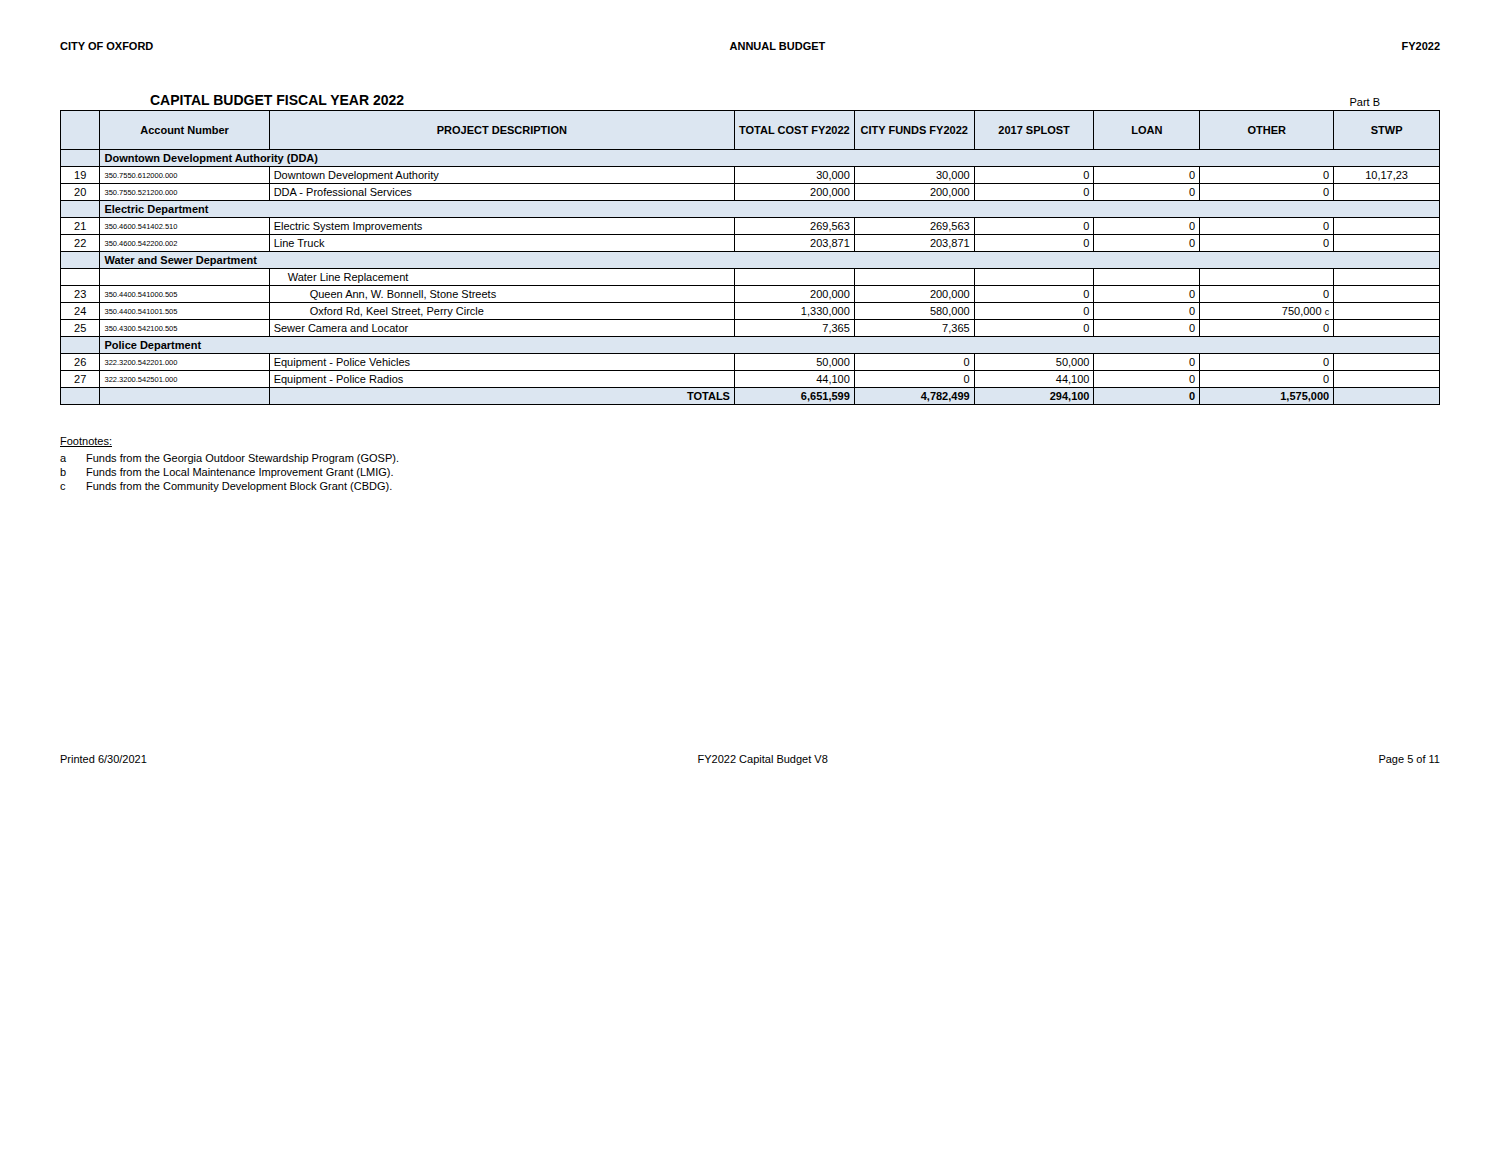CITY OF OXFORD ANNUAL BUDGET FY2022
CAPITAL BUDGET FISCAL YEAR 2022
Part B
| | Account Number | PROJECT DESCRIPTION | TOTAL COST FY2022 | CITY FUNDS FY2022 | 2017 SPLOST | LOAN | OTHER | STWP |
| --- | --- | --- | --- | --- | --- | --- | --- | --- |
| | Downtown Development Authority (DDA) |
| 19 | 350.7550.612000.000 | Downtown Development Authority | 30,000 | 30,000 | 0 | 0 | 0 | 10,17,23 |
| 20 | 350.7550.521200.000 | DDA - Professional Services | 200,000 | 200,000 | 0 | 0 | 0 | |
| | Electric Department |
| 21 | 350.4600.541402.510 | Electric System Improvements | 269,563 | 269,563 | 0 | 0 | 0 | |
| 22 | 350.4600.542200.002 | Line Truck | 203,871 | 203,871 | 0 | 0 | 0 | |
| | Water and Sewer Department |
| | | Water Line Replacement | | | | | | |
| 23 | 350.4400.541000.505 | Queen Ann, W. Bonnell, Stone Streets | 200,000 | 200,000 | 0 | 0 | 0 | |
| 24 | 350.4400.541001.505 | Oxford Rd, Keel Street, Perry Circle | 1,330,000 | 580,000 | 0 | 0 | 750,000 c | |
| 25 | 350.4300.542100.505 | Sewer Camera and Locator | 7,365 | 7,365 | 0 | 0 | 0 | |
| | Police Department |
| 26 | 322.3200.542201.000 | Equipment - Police Vehicles | 50,000 | 0 | 50,000 | 0 | 0 | |
| 27 | 322.3200.542501.000 | Equipment - Police Radios | 44,100 | 0 | 44,100 | 0 | 0 | |
| | | TOTALS | 6,651,599 | 4,782,499 | 294,100 | 0 | 1,575,000 | |
Footnotes:
| a | Funds from the Georgia Outdoor Stewardship Program (GOSP). |
| b | Funds from the Local Maintenance Improvement Grant (LMIG). |
| c | Funds from the Community Development Block Grant (CBDG). |
Printed 6/30/2021 FY2022 Capital Budget V8 Page 5 of 11